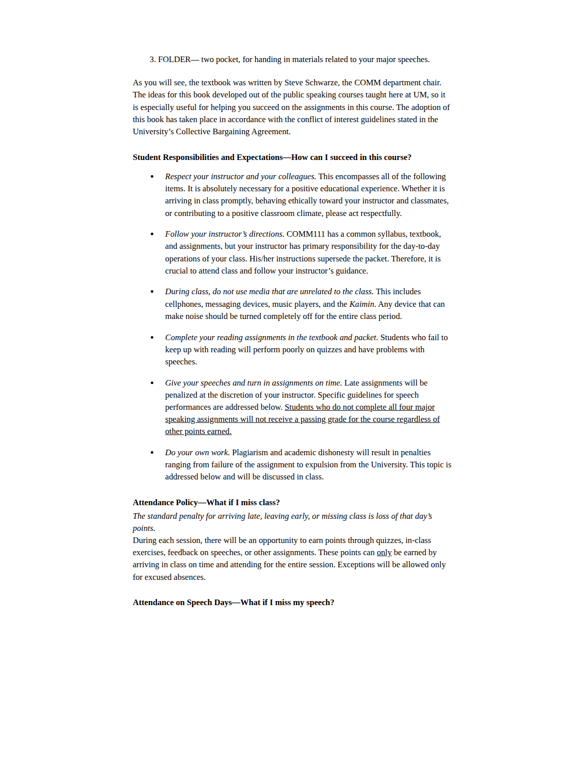3. FOLDER— two pocket, for handing in materials related to your major speeches.
As you will see, the textbook was written by Steve Schwarze, the COMM department chair. The ideas for this book developed out of the public speaking courses taught here at UM, so it is especially useful for helping you succeed on the assignments in this course. The adoption of this book has taken place in accordance with the conflict of interest guidelines stated in the University’s Collective Bargaining Agreement.
Student Responsibilities and Expectations—How can I succeed in this course?
Respect your instructor and your colleagues. This encompasses all of the following items. It is absolutely necessary for a positive educational experience. Whether it is arriving in class promptly, behaving ethically toward your instructor and classmates, or contributing to a positive classroom climate, please act respectfully.
Follow your instructor’s directions. COMM111 has a common syllabus, textbook, and assignments, but your instructor has primary responsibility for the day-to-day operations of your class. His/her instructions supersede the packet. Therefore, it is crucial to attend class and follow your instructor’s guidance.
During class, do not use media that are unrelated to the class. This includes cellphones, messaging devices, music players, and the Kaimin. Any device that can make noise should be turned completely off for the entire class period.
Complete your reading assignments in the textbook and packet. Students who fail to keep up with reading will perform poorly on quizzes and have problems with speeches.
Give your speeches and turn in assignments on time. Late assignments will be penalized at the discretion of your instructor. Specific guidelines for speech performances are addressed below. Students who do not complete all four major speaking assignments will not receive a passing grade for the course regardless of other points earned.
Do your own work. Plagiarism and academic dishonesty will result in penalties ranging from failure of the assignment to expulsion from the University. This topic is addressed below and will be discussed in class.
Attendance Policy—What if I miss class?
The standard penalty for arriving late, leaving early, or missing class is loss of that day’s points.
During each session, there will be an opportunity to earn points through quizzes, in-class exercises, feedback on speeches, or other assignments. These points can only be earned by arriving in class on time and attending for the entire session. Exceptions will be allowed only for excused absences.
Attendance on Speech Days—What if I miss my speech?